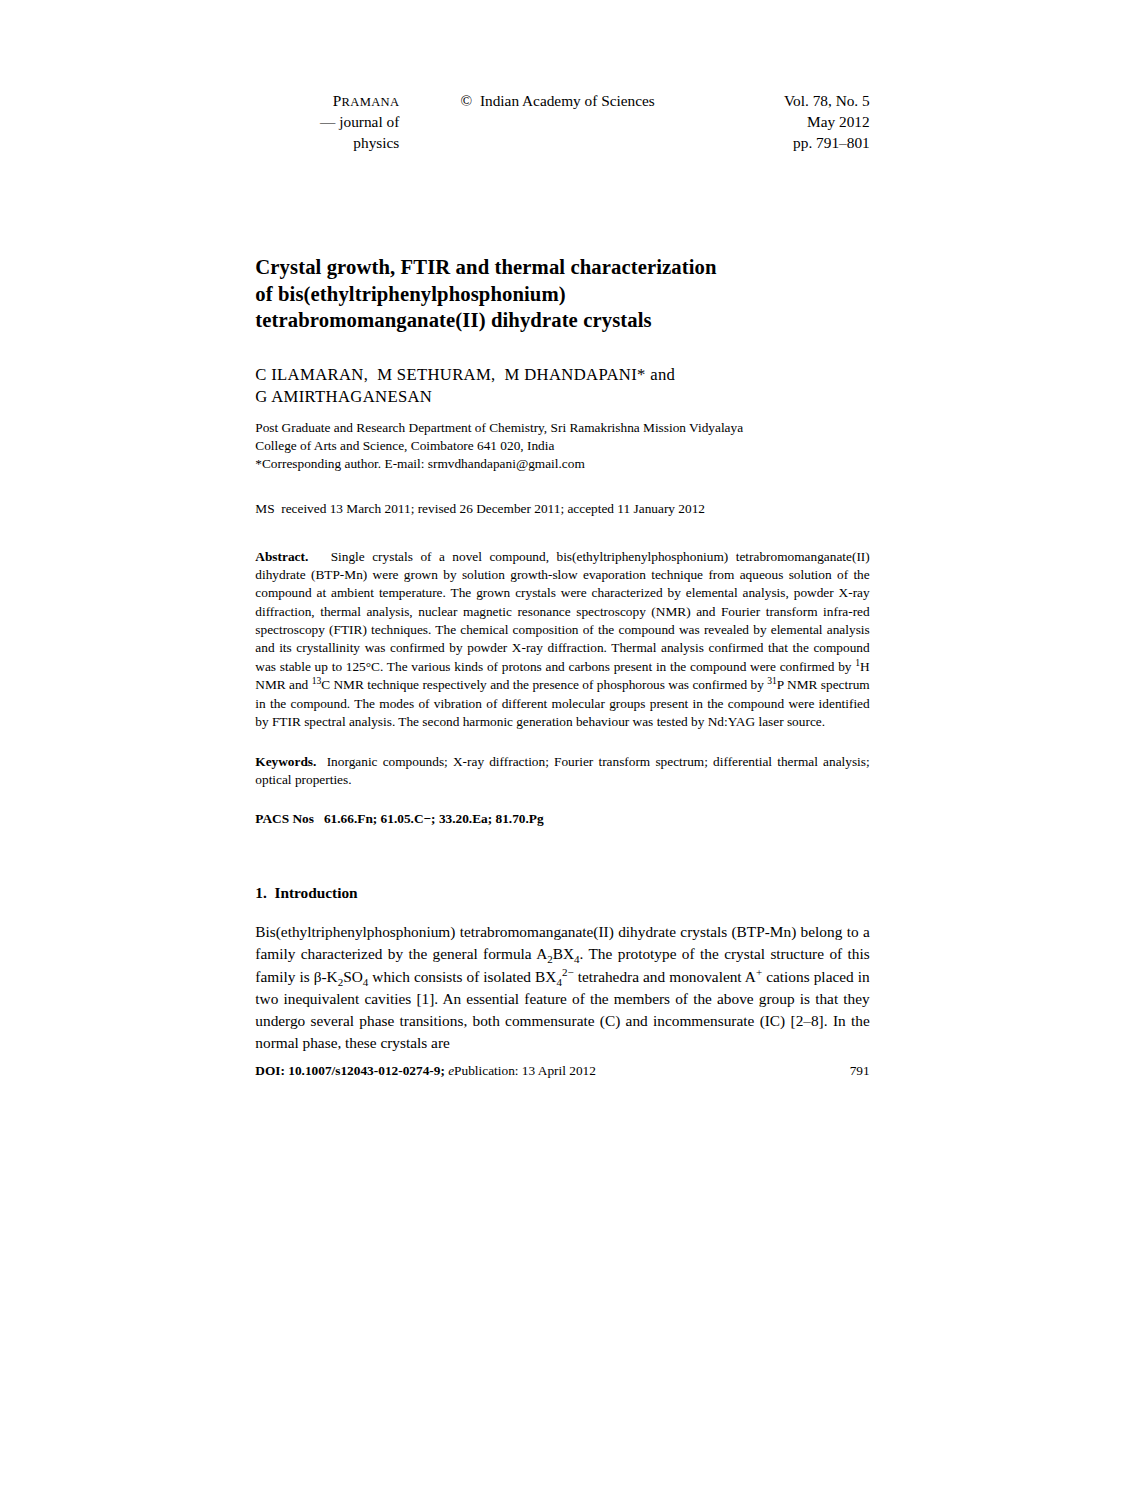PRAMANA
— journal of
physics
© Indian Academy of Sciences
Vol. 78, No. 5
May 2012
pp. 791–801
Crystal growth, FTIR and thermal characterization
of bis(ethyltriphenylphosphonium)
tetrabromomanganate(II) dihydrate crystals
C ILAMARAN, M SETHURAM, M DHANDAPANI* and
G AMIRTHAGANESAN
Post Graduate and Research Department of Chemistry, Sri Ramakrishna Mission Vidyalaya
College of Arts and Science, Coimbatore 641 020, India
*Corresponding author. E-mail: srmvdhandapani@gmail.com
MS received 13 March 2011; revised 26 December 2011; accepted 11 January 2012
Abstract. Single crystals of a novel compound, bis(ethyltriphenylphosphonium) tetrabromomanganate(II) dihydrate (BTP-Mn) were grown by solution growth-slow evaporation technique from aqueous solution of the compound at ambient temperature. The grown crystals were characterized by elemental analysis, powder X-ray diffraction, thermal analysis, nuclear magnetic resonance spectroscopy (NMR) and Fourier transform infra-red spectroscopy (FTIR) techniques. The chemical composition of the compound was revealed by elemental analysis and its crystallinity was confirmed by powder X-ray diffraction. Thermal analysis confirmed that the compound was stable up to 125°C. The various kinds of protons and carbons present in the compound were confirmed by 1H NMR and 13C NMR technique respectively and the presence of phosphorous was confirmed by 31P NMR spectrum in the compound. The modes of vibration of different molecular groups present in the compound were identified by FTIR spectral analysis. The second harmonic generation behaviour was tested by Nd:YAG laser source.
Keywords. Inorganic compounds; X-ray diffraction; Fourier transform spectrum; differential thermal analysis; optical properties.
PACS Nos 61.66.Fn; 61.05.C−; 33.20.Ea; 81.70.Pg
1. Introduction
Bis(ethyltriphenylphosphonium) tetrabromomanganate(II) dihydrate crystals (BTP-Mn) belong to a family characterized by the general formula A2BX4. The prototype of the crystal structure of this family is β-K2SO4 which consists of isolated BX42− tetrahedra and monovalent A+ cations placed in two inequivalent cavities [1]. An essential feature of the members of the above group is that they undergo several phase transitions, both commensurate (C) and incommensurate (IC) [2–8]. In the normal phase, these crystals are
DOI: 10.1007/s12043-012-0274-9; e Publication: 13 April 2012
791